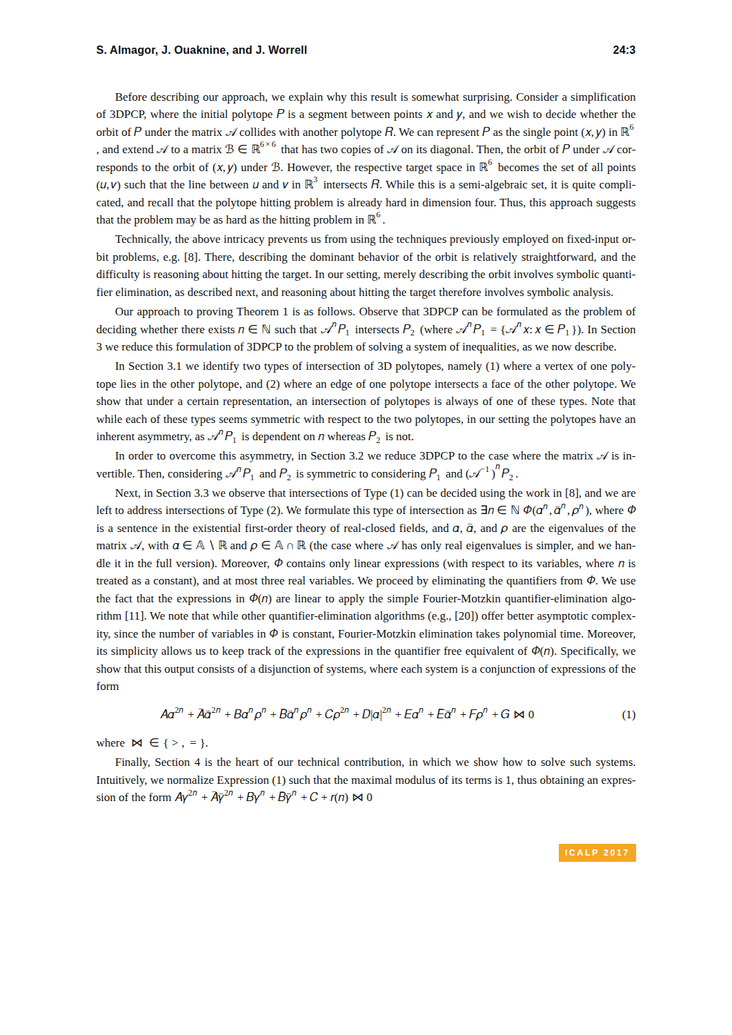S. Almagor, J. Ouaknine, and J. Worrell 24:3
Before describing our approach, we explain why this result is somewhat surprising. Consider a simplification of 3DPCP, where the initial polytope P is a segment between points x and y, and we wish to decide whether the orbit of P under the matrix 𝒜 collides with another polytope R. We can represent P as the single point (x,y) in ℝ6, and extend 𝒜 to a matrix ℬ∈ℝ6×6 that has two copies of 𝒜 on its diagonal. Then, the orbit of P under 𝒜 corresponds to the orbit of (x,y) under ℬ. However, the respective target space in ℝ6 becomes the set of all points (u,v) such that the line between u and v in ℝ3 intersects R. While this is a semi-algebraic set, it is quite complicated, and recall that the polytope hitting problem is already hard in dimension four. Thus, this approach suggests that the problem may be as hard as the hitting problem in ℝ6.
Technically, the above intricacy prevents us from using the techniques previously employed on fixed-input orbit problems, e.g. [8]. There, describing the dominant behavior of the orbit is relatively straightforward, and the difficulty is reasoning about hitting the target. In our setting, merely describing the orbit involves symbolic quantifier elimination, as described next, and reasoning about hitting the target therefore involves symbolic analysis.
Our approach to proving Theorem 1 is as follows. Observe that 3DPCP can be formulated as the problem of deciding whether there exists n∈ℕ such that 𝒜nP1 intersects P2 (where 𝒜nP1={𝒜nx:x∈P1}). In Section 3 we reduce this formulation of 3DPCP to the problem of solving a system of inequalities, as we now describe.
In Section 3.1 we identify two types of intersection of 3D polytopes, namely (1) where a vertex of one polytope lies in the other polytope, and (2) where an edge of one polytope intersects a face of the other polytope. We show that under a certain representation, an intersection of polytopes is always of one of these types. Note that while each of these types seems symmetric with respect to the two polytopes, in our setting the polytopes have an inherent asymmetry, as 𝒜nP1 is dependent on n whereas P2 is not.
In order to overcome this asymmetry, in Section 3.2 we reduce 3DPCP to the case where the matrix 𝒜 is invertible. Then, considering 𝒜nP1 and P2 is symmetric to considering P1 and (𝒜−1)nP2.
Next, in Section 3.3 we observe that intersections of Type (1) can be decided using the work in [8], and we are left to address intersections of Type (2). We formulate this type of intersection as ∃n∈ℕ Φ(αn,α¯n,ρn), where Φ is a sentence in the existential first-order theory of real-closed fields, and α, α¯, and ρ are the eigenvalues of the matrix 𝒜, with α∈𝔸∖ℝ and ρ∈𝔸∩ℝ (the case where 𝒜 has only real eigenvalues is simpler, and we handle it in the full version). Moreover, Φ contains only linear expressions (with respect to its variables, where n is treated as a constant), and at most three real variables. We proceed by eliminating the quantifiers from Φ. We use the fact that the expressions in Φ(n) are linear to apply the simple Fourier-Motzkin quantifier-elimination algorithm [11]. We note that while other quantifier-elimination algorithms (e.g., [20]) offer better asymptotic complexity, since the number of variables in Φ is constant, Fourier-Motzkin elimination takes polynomial time. Moreover, its simplicity allows us to keep track of the expressions in the quantifier free equivalent of Φ(n). Specifically, we show that this output consists of a disjunction of systems, where each system is a conjunction of expressions of the form
Aα2n + A¯α¯2n + Bαnρn + B¯α¯nρn + Cρ2n + D|α|2n + Eαn + E¯α¯n + Fρn + G ⋈ 0 (1)
where ⋈∈{>,=}.
Finally, Section 4 is the heart of our technical contribution, in which we show how to solve such systems. Intuitively, we normalize Expression (1) such that the maximal modulus of its terms is 1, thus obtaining an expression of the form Aγ2n+A¯γ¯2n+Bγn+B¯γ¯n+C+r(n)⋈0
ICALP 2017